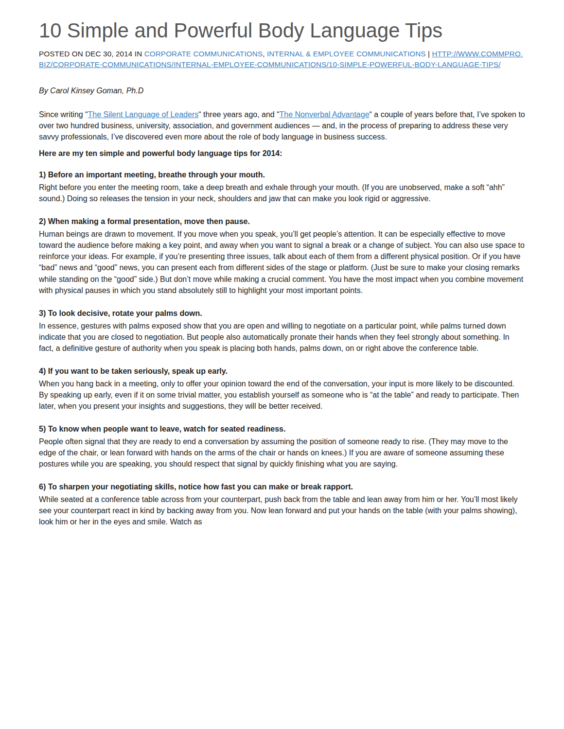10 Simple and Powerful Body Language Tips
POSTED ON DEC 30, 2014 IN CORPORATE COMMUNICATIONS, INTERNAL & EMPLOYEE COMMUNICATIONS | HTTP://WWW.COMMPRO.BIZ/CORPORATE-COMMUNICATIONS/INTERNAL-EMPLOYEE-COMMUNICATIONS/10-SIMPLE-POWERFUL-BODY-LANGUAGE-TIPS/
By Carol Kinsey Goman, Ph.D
Since writing “The Silent Language of Leaders“ three years ago, and “The Nonverbal Advantage“ a couple of years before that, I’ve spoken to over two hundred business, university, association, and government audiences — and, in the process of preparing to address these very savvy professionals, I’ve discovered even more about the role of body language in business success.
Here are my ten simple and powerful body language tips for 2014:
1) Before an important meeting, breathe through your mouth.
Right before you enter the meeting room, take a deep breath and exhale through your mouth. (If you are unobserved, make a soft “ahh” sound.) Doing so releases the tension in your neck, shoulders and jaw that can make you look rigid or aggressive.
2) When making a formal presentation, move then pause.
Human beings are drawn to movement. If you move when you speak, you’ll get people’s attention. It can be especially effective to move toward the audience before making a key point, and away when you want to signal a break or a change of subject. You can also use space to reinforce your ideas. For example, if you’re presenting three issues, talk about each of them from a different physical position. Or if you have “bad” news and “good” news, you can present each from different sides of the stage or platform. (Just be sure to make your closing remarks while standing on the “good” side.) But don’t move while making a crucial comment. You have the most impact when you combine movement with physical pauses in which you stand absolutely still to highlight your most important points.
3) To look decisive, rotate your palms down.
In essence, gestures with palms exposed show that you are open and willing to negotiate on a particular point, while palms turned down indicate that you are closed to negotiation. But people also automatically pronate their hands when they feel strongly about something. In fact, a definitive gesture of authority when you speak is placing both hands, palms down, on or right above the conference table.
4) If you want to be taken seriously, speak up early.
When you hang back in a meeting, only to offer your opinion toward the end of the conversation, your input is more likely to be discounted. By speaking up early, even if it on some trivial matter, you establish yourself as someone who is “at the table” and ready to participate. Then later, when you present your insights and suggestions, they will be better received.
5) To know when people want to leave, watch for seated readiness.
People often signal that they are ready to end a conversation by assuming the position of someone ready to rise. (They may move to the edge of the chair, or lean forward with hands on the arms of the chair or hands on knees.) If you are aware of someone assuming these postures while you are speaking, you should respect that signal by quickly finishing what you are saying.
6) To sharpen your negotiating skills, notice how fast you can make or break rapport.
While seated at a conference table across from your counterpart, push back from the table and lean away from him or her. You’ll most likely see your counterpart react in kind by backing away from you. Now lean forward and put your hands on the table (with your palms showing), look him or her in the eyes and smile. Watch as